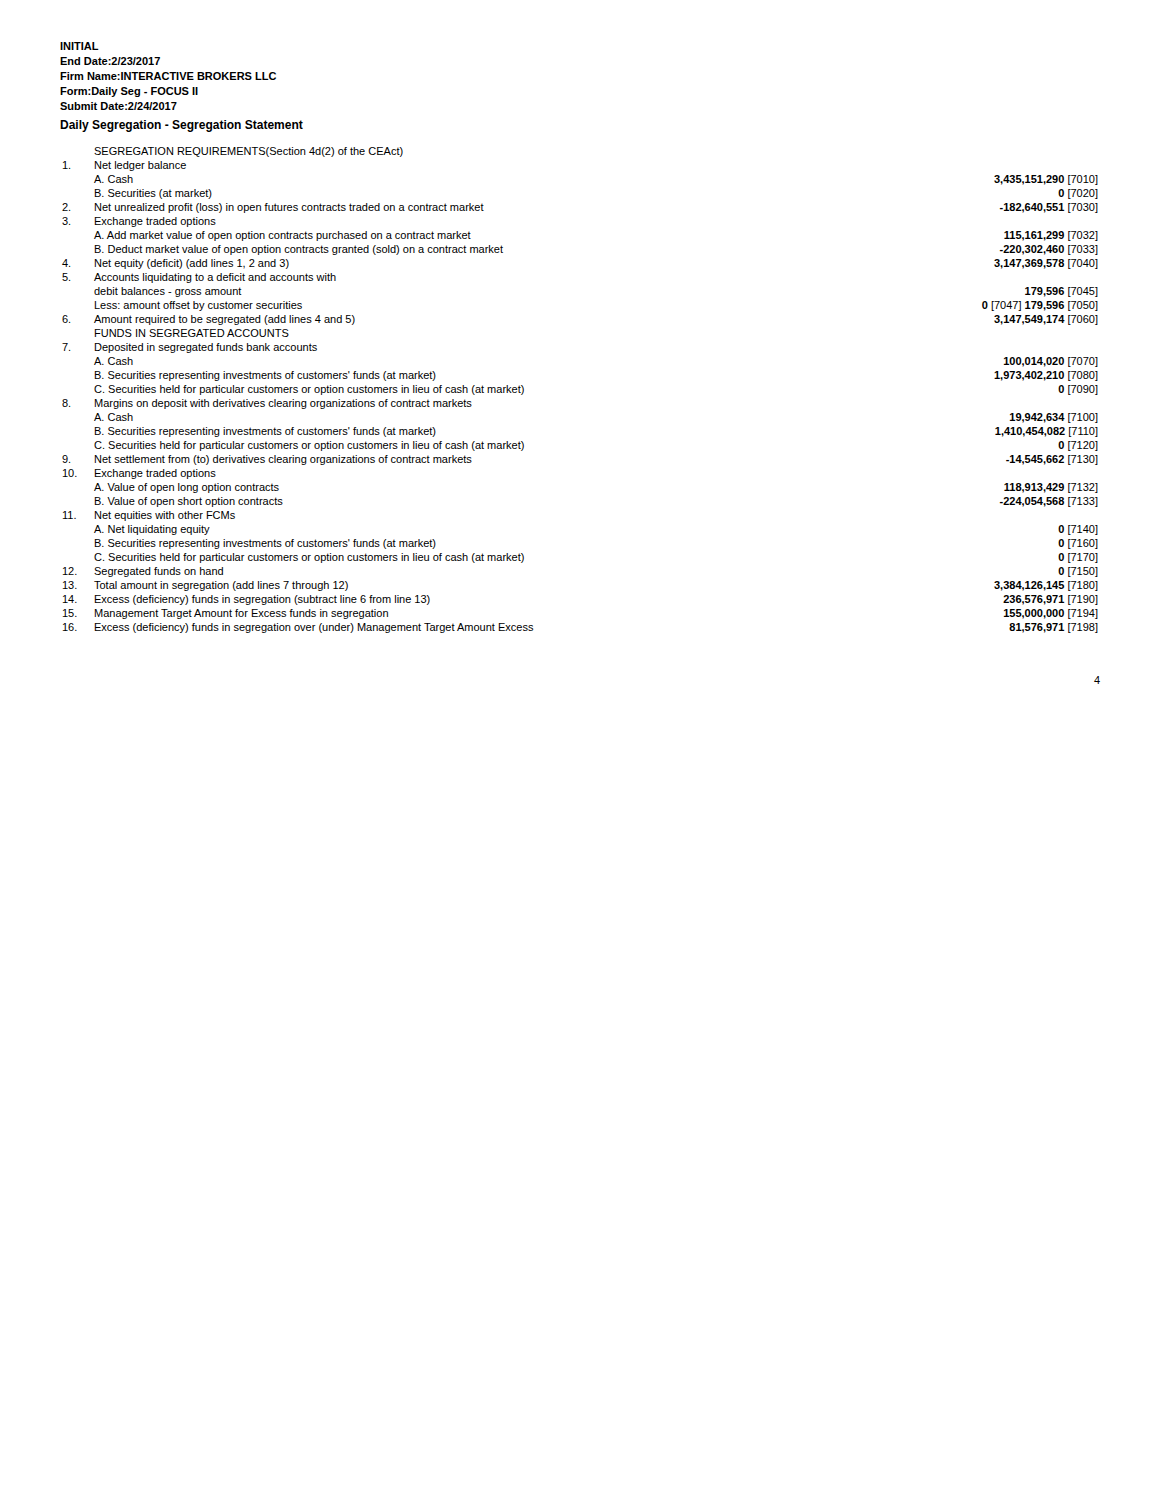INITIAL
End Date:2/23/2017
Firm Name:INTERACTIVE BROKERS LLC
Form:Daily Seg - FOCUS II
Submit Date:2/24/2017
Daily Segregation - Segregation Statement
| | SEGREGATION REQUIREMENTS(Section 4d(2) of the CEAct) | |
| 1. | Net ledger balance | |
| | A. Cash | 3,435,151,290 [7010] |
| | B. Securities (at market) | 0 [7020] |
| 2. | Net unrealized profit (loss) in open futures contracts traded on a contract market | -182,640,551 [7030] |
| 3. | Exchange traded options | |
| | A. Add market value of open option contracts purchased on a contract market | 115,161,299 [7032] |
| | B. Deduct market value of open option contracts granted (sold) on a contract market | -220,302,460 [7033] |
| 4. | Net equity (deficit) (add lines 1, 2 and 3) | 3,147,369,578 [7040] |
| 5. | Accounts liquidating to a deficit and accounts with | |
| | debit balances - gross amount | 179,596 [7045] |
| | Less: amount offset by customer securities | 0 [7047] 179,596 [7050] |
| 6. | Amount required to be segregated (add lines 4 and 5) | 3,147,549,174 [7060] |
| | FUNDS IN SEGREGATED ACCOUNTS | |
| 7. | Deposited in segregated funds bank accounts | |
| | A. Cash | 100,014,020 [7070] |
| | B. Securities representing investments of customers' funds (at market) | 1,973,402,210 [7080] |
| | C. Securities held for particular customers or option customers in lieu of cash (at market) | 0 [7090] |
| 8. | Margins on deposit with derivatives clearing organizations of contract markets | |
| | A. Cash | 19,942,634 [7100] |
| | B. Securities representing investments of customers' funds (at market) | 1,410,454,082 [7110] |
| | C. Securities held for particular customers or option customers in lieu of cash (at market) | 0 [7120] |
| 9. | Net settlement from (to) derivatives clearing organizations of contract markets | -14,545,662 [7130] |
| 10. | Exchange traded options | |
| | A. Value of open long option contracts | 118,913,429 [7132] |
| | B. Value of open short option contracts | -224,054,568 [7133] |
| 11. | Net equities with other FCMs | |
| | A. Net liquidating equity | 0 [7140] |
| | B. Securities representing investments of customers' funds (at market) | 0 [7160] |
| | C. Securities held for particular customers or option customers in lieu of cash (at market) | 0 [7170] |
| 12. | Segregated funds on hand | 0 [7150] |
| 13. | Total amount in segregation (add lines 7 through 12) | 3,384,126,145 [7180] |
| 14. | Excess (deficiency) funds in segregation (subtract line 6 from line 13) | 236,576,971 [7190] |
| 15. | Management Target Amount for Excess funds in segregation | 155,000,000 [7194] |
| 16. | Excess (deficiency) funds in segregation over (under) Management Target Amount Excess | 81,576,971 [7198] |
4